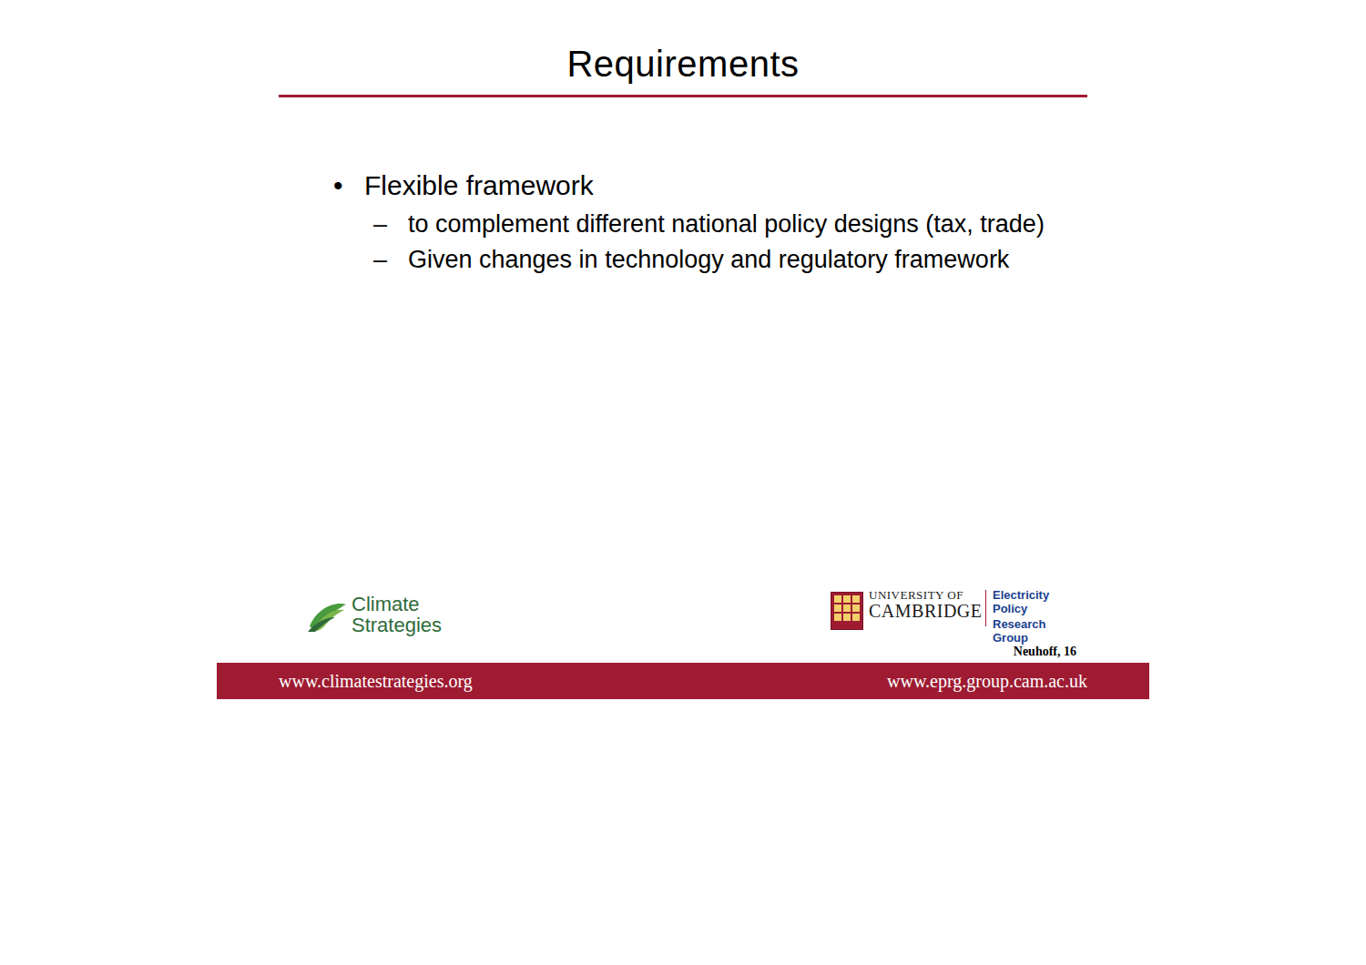Requirements
Flexible framework
to complement different national policy designs (tax, trade)
Given changes in technology and regulatory framework
Climate
Strategies
UNIVERSITY OF
CAMBRIDGE
Electricity Policy
Research Group
Neuhoff, 16
www.climatestrategies.org
www.eprg.group.cam.ac.uk